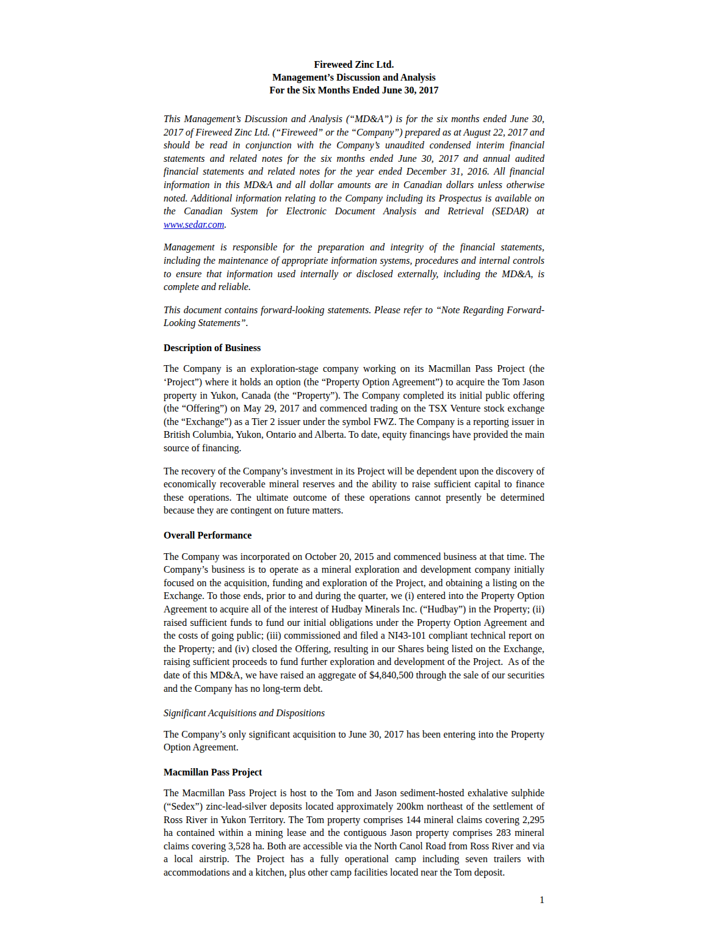Fireweed Zinc Ltd.
Management’s Discussion and Analysis
For the Six Months Ended June 30, 2017
This Management’s Discussion and Analysis (“MD&A”) is for the six months ended June 30, 2017 of Fireweed Zinc Ltd. (“Fireweed” or the “Company”) prepared as at August 22, 2017 and should be read in conjunction with the Company’s unaudited condensed interim financial statements and related notes for the six months ended June 30, 2017 and annual audited financial statements and related notes for the year ended December 31, 2016. All financial information in this MD&A and all dollar amounts are in Canadian dollars unless otherwise noted. Additional information relating to the Company including its Prospectus is available on the Canadian System for Electronic Document Analysis and Retrieval (SEDAR) at www.sedar.com.
Management is responsible for the preparation and integrity of the financial statements, including the maintenance of appropriate information systems, procedures and internal controls to ensure that information used internally or disclosed externally, including the MD&A, is complete and reliable.
This document contains forward-looking statements. Please refer to “Note Regarding Forward-Looking Statements”.
Description of Business
The Company is an exploration-stage company working on its Macmillan Pass Project (the ‘Project”) where it holds an option (the “Property Option Agreement”) to acquire the Tom Jason property in Yukon, Canada (the “Property”). The Company completed its initial public offering (the “Offering”) on May 29, 2017 and commenced trading on the TSX Venture stock exchange (the “Exchange”) as a Tier 2 issuer under the symbol FWZ. The Company is a reporting issuer in British Columbia, Yukon, Ontario and Alberta. To date, equity financings have provided the main source of financing.
The recovery of the Company’s investment in its Project will be dependent upon the discovery of economically recoverable mineral reserves and the ability to raise sufficient capital to finance these operations. The ultimate outcome of these operations cannot presently be determined because they are contingent on future matters.
Overall Performance
The Company was incorporated on October 20, 2015 and commenced business at that time. The Company’s business is to operate as a mineral exploration and development company initially focused on the acquisition, funding and exploration of the Project, and obtaining a listing on the Exchange. To those ends, prior to and during the quarter, we (i) entered into the Property Option Agreement to acquire all of the interest of Hudbay Minerals Inc. (“Hudbay”) in the Property; (ii) raised sufficient funds to fund our initial obligations under the Property Option Agreement and the costs of going public; (iii) commissioned and filed a NI43-101 compliant technical report on the Property; and (iv) closed the Offering, resulting in our Shares being listed on the Exchange, raising sufficient proceeds to fund further exploration and development of the Project. As of the date of this MD&A, we have raised an aggregate of $4,840,500 through the sale of our securities and the Company has no long-term debt.
Significant Acquisitions and Dispositions
The Company’s only significant acquisition to June 30, 2017 has been entering into the Property Option Agreement.
Macmillan Pass Project
The Macmillan Pass Project is host to the Tom and Jason sediment-hosted exhalative sulphide (“Sedex”) zinc-lead-silver deposits located approximately 200km northeast of the settlement of Ross River in Yukon Territory. The Tom property comprises 144 mineral claims covering 2,295 ha contained within a mining lease and the contiguous Jason property comprises 283 mineral claims covering 3,528 ha. Both are accessible via the North Canol Road from Ross River and via a local airstrip. The Project has a fully operational camp including seven trailers with accommodations and a kitchen, plus other camp facilities located near the Tom deposit.
1